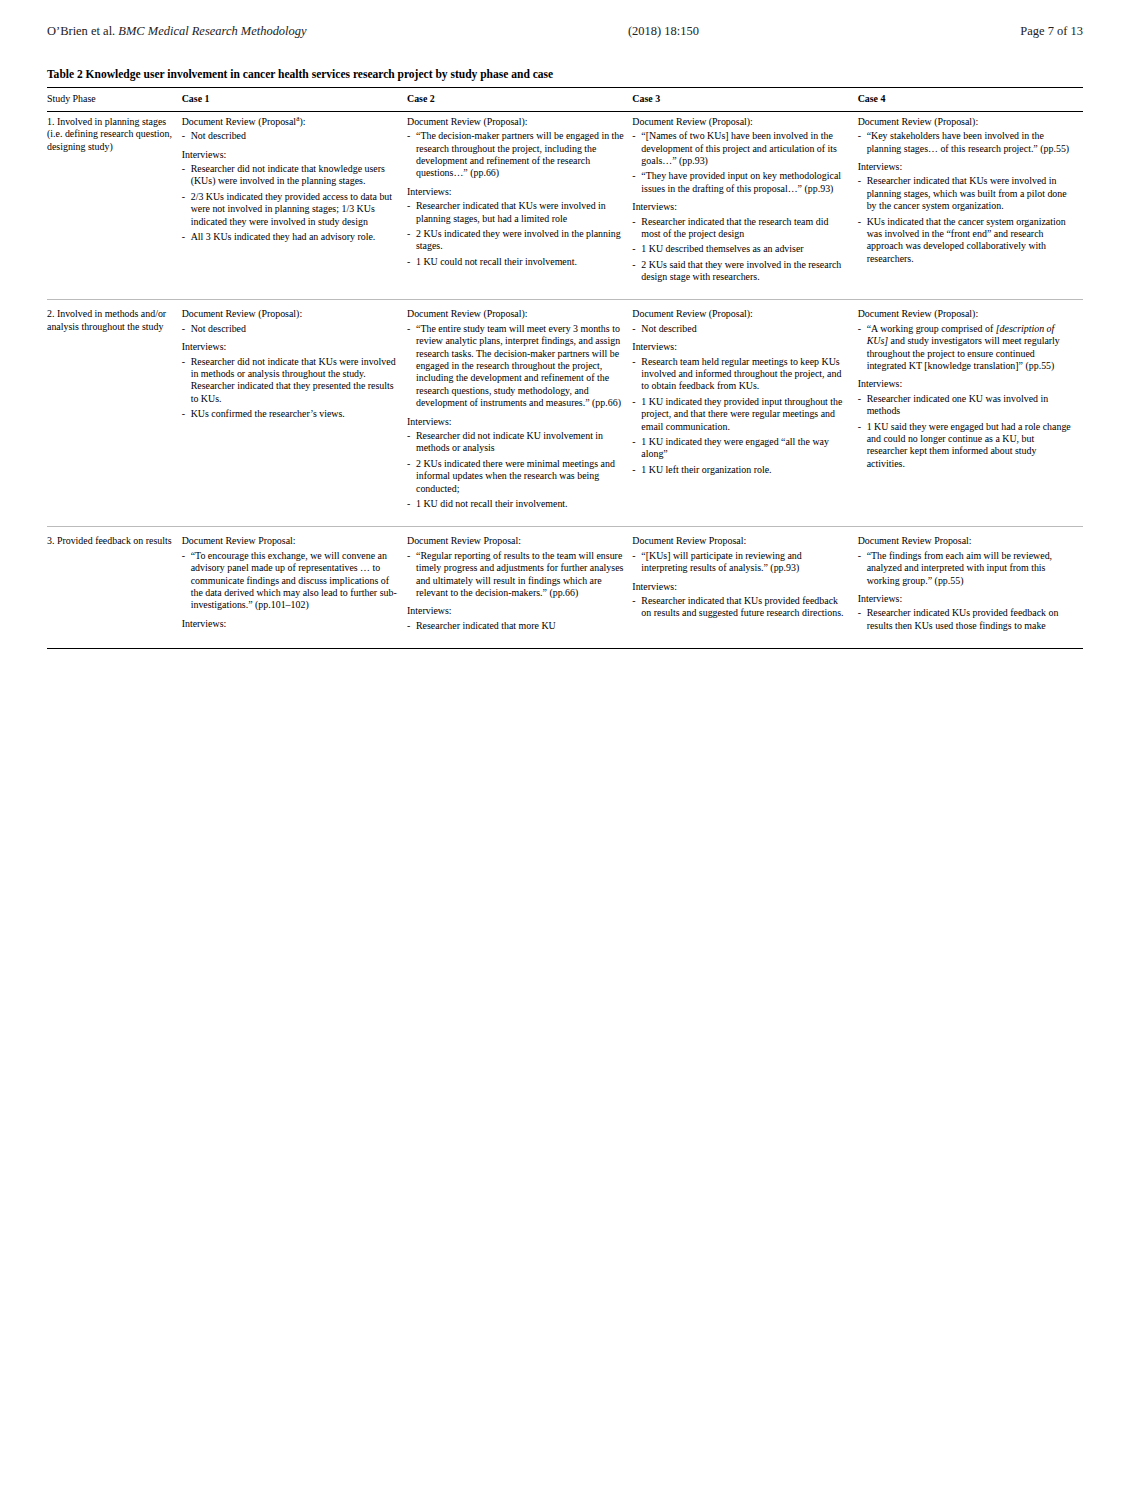O’Brien et al. BMC Medical Research Methodology
(2018) 18:150
Page 7 of 13
Table 2 Knowledge user involvement in cancer health services research project by study phase and case
| Study Phase | Case 1 | Case 2 | Case 3 | Case 4 |
| --- | --- | --- | --- | --- |
| 1. Involved in planning stages (i.e. defining research question, designing study) | Document Review (Proposal a ): Not described Interviews: Researcher did not indicate that knowledge users (KUs) were involved in the planning stages. 2/3 KUs indicated they provided access to data but were not involved in planning stages; 1/3 KUs indicated they were involved in study design All 3 KUs indicated they had an advisory role. | Document Review (Proposal): “The decision-maker partners will be engaged in the research throughout the project, including the development and refinement of the research questions…” (pp.66) Interviews: Researcher indicated that KUs were involved in planning stages, but had a limited role 2 KUs indicated they were involved in the planning stages. 1 KU could not recall their involvement. | Document Review (Proposal): “[Names of two KUs] have been involved in the development of this project and articulation of its goals…” (pp.93) “They have provided input on key methodological issues in the drafting of this proposal…” (pp.93) Interviews: Researcher indicated that the research team did most of the project design 1 KU described themselves as an adviser 2 KUs said that they were involved in the research design stage with researchers. | Document Review (Proposal): “Key stakeholders have been involved in the planning stages… of this research project.” (pp.55) Interviews: Researcher indicated that KUs were involved in planning stages, which was built from a pilot done by the cancer system organization. KUs indicated that the cancer system organization was involved in the “front end” and research approach was developed collaboratively with researchers. |
| 2. Involved in methods and/or analysis throughout the study | Document Review (Proposal): Not described Interviews: Researcher did not indicate that KUs were involved in methods or analysis throughout the study. Researcher indicated that they presented the results to KUs. KUs confirmed the researcher’s views. | Document Review (Proposal): “The entire study team will meet every 3 months to review analytic plans, interpret findings, and assign research tasks. The decision-maker partners will be engaged in the research throughout the project, including the development and refinement of the research questions, study methodology, and development of instruments and measures.” (pp.66) Interviews: Researcher did not indicate KU involvement in methods or analysis 2 KUs indicated there were minimal meetings and informal updates when the research was being conducted; 1 KU did not recall their involvement. | Document Review (Proposal): Not described Interviews: Research team held regular meetings to keep KUs involved and informed throughout the project, and to obtain feedback from KUs. 1 KU indicated they provided input throughout the project, and that there were regular meetings and email communication. 1 KU indicated they were engaged “all the way along” 1 KU left their organization role. | Document Review (Proposal): “A working group comprised of [description of KUs] and study investigators will meet regularly throughout the project to ensure continued integrated KT [knowledge translation]” (pp.55) Interviews: Researcher indicated one KU was involved in methods 1 KU said they were engaged but had a role change and could no longer continue as a KU, but researcher kept them informed about study activities. |
| 3. Provided feedback on results | Document Review Proposal: “To encourage this exchange, we will convene an advisory panel made up of representatives … to communicate findings and discuss implications of the data derived which may also lead to further sub-investigations.” (pp.101–102) Interviews: | Document Review Proposal: “Regular reporting of results to the team will ensure timely progress and adjustments for further analyses and ultimately will result in findings which are relevant to the decision-makers.” (pp.66) Interviews: Researcher indicated that more KU | Document Review Proposal: “[KUs] will participate in reviewing and interpreting results of analysis.” (pp.93) Interviews: Researcher indicated that KUs provided feedback on results and suggested future research directions. | Document Review Proposal: “The findings from each aim will be reviewed, analyzed and interpreted with input from this working group.” (pp.55) Interviews: Researcher indicated KUs provided feedback on results then KUs used those findings to make |